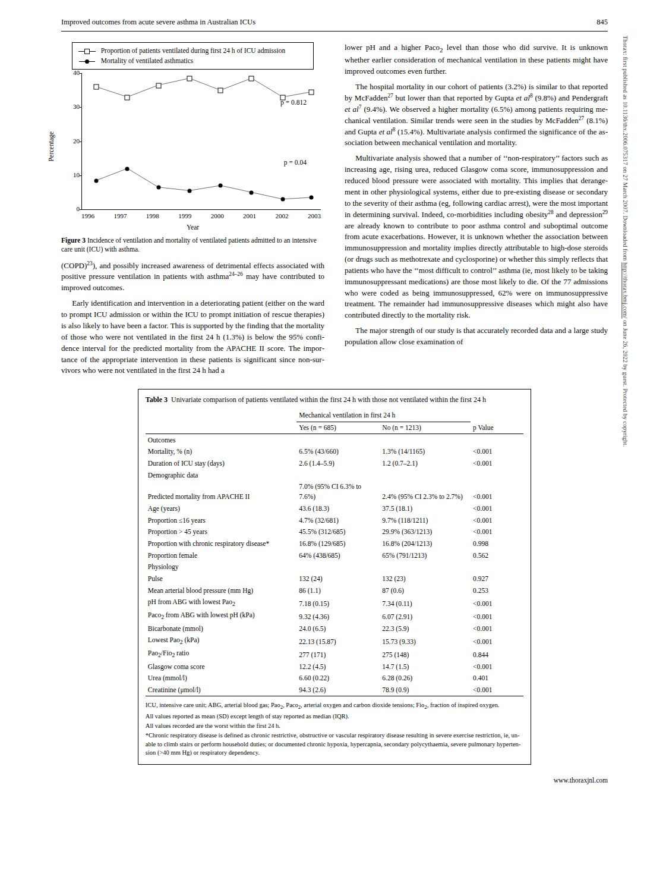Thorax: first published as 10.1136/thx.2006.075317 on 27 March 2007. Downloaded from http://thorax.bmj.com/ on June 26, 2022 by guest. Protected by copyright.
Improved outcomes from acute severe asthma in Australian ICUs 845
Proportion of patients ventilated during first 24 h of ICU admission
Mortality of ventilated asthmatics
Percentage
40
30
20
10
0
p = 0.812
p = 0.04
19961997199819992000200120022003
Year
Figure 3 Incidence of ventilation and mortality of ventilated patients admitted to an intensive care unit (ICU) with asthma.
(COPD)23), and possibly increased awareness of detrimental effects associated with positive pressure ventilation in patients with asthma24–26 may have contributed to improved outcomes.
Early identification and intervention in a deteriorating patient (either on the ward to prompt ICU admission or within the ICU to prompt initiation of rescue therapies) is also likely to have been a factor. This is supported by the finding that the mortality of those who were not ventilated in the first 24 h (1.3%) is below the 95% confidence interval for the predicted mortality from the APACHE II score. The importance of the appropriate intervention in these patients is significant since non-survivors who were not ventilated in the first 24 h had a
lower pH and a higher Paco2 level than those who did survive. It is unknown whether earlier consideration of mechanical ventilation in these patients might have improved outcomes even further.
The hospital mortality in our cohort of patients (3.2%) is similar to that reported by McFadden27 but lower than that reported by Gupta et al8 (9.8%) and Pendergraft et al7 (9.4%). We observed a higher mortality (6.5%) among patients requiring mechanical ventilation. Similar trends were seen in the studies by McFadden27 (8.1%) and Gupta et al8 (15.4%). Multivariate analysis confirmed the significance of the association between mechanical ventilation and mortality.
Multivariate analysis showed that a number of ‘‘non-respiratory’’ factors such as increasing age, rising urea, reduced Glasgow coma score, immunosuppression and reduced blood pressure were associated with mortality. This implies that derangement in other physiological systems, either due to pre-existing disease or secondary to the severity of their asthma (eg, following cardiac arrest), were the most important in determining survival. Indeed, co-morbidities including obesity28 and depression29 are already known to contribute to poor asthma control and suboptimal outcome from acute exacerbations. However, it is unknown whether the association between immunosuppression and mortality implies directly attributable to high-dose steroids (or drugs such as methotrexate and cyclosporine) or whether this simply reflects that patients who have the ‘‘most difficult to control’’ asthma (ie, most likely to be taking immunosuppressant medications) are those most likely to die. Of the 77 admissions who were coded as being immunosuppressed, 62% were on immunosuppressive treatment. The remainder had immunosuppressive diseases which might also have contributed directly to the mortality risk.
The major strength of our study is that accurately recorded data and a large study population allow close examination of
Table 3 Univariate comparison of patients ventilated within the first 24 h with those not ventilated within the first 24 h
| | Mechanical ventilation in first 24 h | |
| --- | --- | --- |
| | Yes (n = 685) | No (n = 1213) | p Value |
| Outcomes | | | |
| Mortality, % (n) | 6.5% (43/660) | 1.3% (14/1165) | <0.001 |
| Duration of ICU stay (days) | 2.6 (1.4–5.9) | 1.2 (0.7–2.1) | <0.001 |
| Demographic data | | | |
| Predicted mortality from APACHE II | 7.0% (95% CI 6.3% to 7.6%) | 2.4% (95% CI 2.3% to 2.7%) | <0.001 |
| Age (years) | 43.6 (18.3) | 37.5 (18.1) | <0.001 |
| Proportion ≤16 years | 4.7% (32/681) | 9.7% (118/1211) | <0.001 |
| Proportion > 45 years | 45.5% (312/685) | 29.9% (363/1213) | <0.001 |
| Proportion with chronic respiratory disease* | 16.8% (129/685) | 16.8% (204/1213) | 0.998 |
| Proportion female | 64% (438/685) | 65% (791/1213) | 0.562 |
| Physiology | | | |
| Pulse | 132 (24) | 132 (23) | 0.927 |
| Mean arterial blood pressure (mm Hg) | 86 (1.1) | 87 (0.6) | 0.253 |
| pH from ABG with lowest Pao 2 | 7.18 (0.15) | 7.34 (0.11) | <0.001 |
| Paco 2 from ABG with lowest pH (kPa) | 9.32 (4.36) | 6.07 (2.91) | <0.001 |
| Bicarbonate (mmol) | 24.0 (6.5) | 22.3 (5.9) | <0.001 |
| Lowest Pao 2 (kPa) | 22.13 (15.87) | 15.73 (9.33) | <0.001 |
| Pao 2 /Fio 2 ratio | 277 (171) | 275 (148) | 0.844 |
| Glasgow coma score | 12.2 (4.5) | 14.7 (1.5) | <0.001 |
| Urea (mmol/l) | 6.60 (0.22) | 6.28 (0.26) | 0.401 |
| Creatinine (μmol/l) | 94.3 (2.6) | 78.9 (0.9) | <0.001 |
ICU, intensive care unit; ABG, arterial blood gas; Pao2, Paco2, arterial oxygen and carbon dioxide tensions; Fio2, fraction of inspired oxygen.
All values reported as mean (SD) except length of stay reported as median (IQR).
All values recorded are the worst within the first 24 h.
*Chronic respiratory disease is defined as chronic restrictive, obstructive or vascular respiratory disease resulting in severe exercise restriction, ie, unable to climb stairs or perform household duties; or documented chronic hypoxia, hypercapnia, secondary polycythaemia, severe pulmonary hypertension (>40 mm Hg) or respiratory dependency.
www.thoraxjnl.com